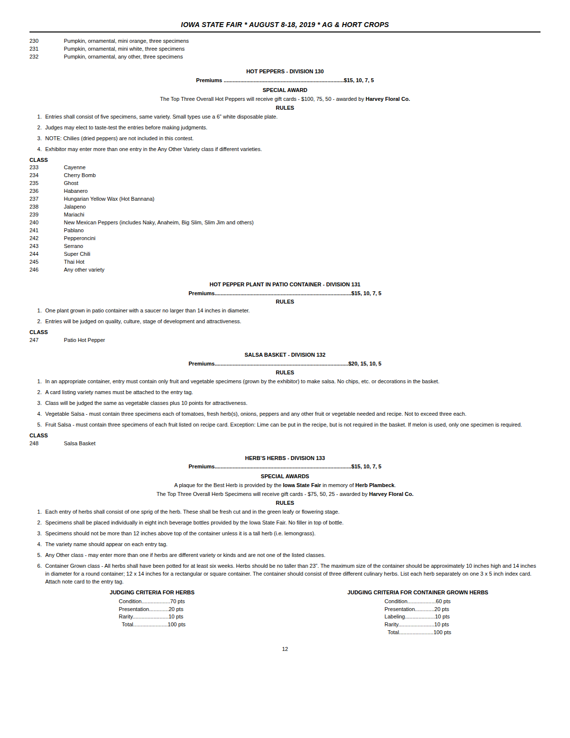IOWA STATE FAIR * AUGUST 8-18, 2019 * AG & HORT CROPS
230
Pumpkin, ornamental, mini orange, three specimens
231
Pumpkin, ornamental, mini white, three specimens
232
Pumpkin, ornamental, any other, three specimens
HOT PEPPERS - DIVISION 130
Premiums ................................................................................$15, 10, 7, 5
SPECIAL AWARD
The Top Three Overall Hot Peppers will receive gift cards - $100, 75, 50 - awarded by Harvey Floral Co.
RULES
Entries shall consist of five specimens, same variety. Small types use a 6” white disposable plate.
Judges may elect to taste-test the entries before making judgments.
NOTE: Chilies (dried peppers) are not included in this contest.
Exhibitor may enter more than one entry in the Any Other Variety class if different varieties.
CLASS
233
Cayenne
234
Cherry Bomb
235
Ghost
236
Habanero
237
Hungarian Yellow Wax (Hot Bannana)
238
Jalapeno
239
Mariachi
240
New Mexican Peppers (includes Naky, Anaheim, Big Slim, Slim Jim and others)
241
Pablano
242
Pepperoncini
243
Serrano
244
Super Chili
245
Thai Hot
246
Any other variety
HOT PEPPER PLANT IN PATIO CONTAINER - DIVISION 131
Premiums...........................................................................................$15, 10, 7, 5
RULES
One plant grown in patio container with a saucer no larger than 14 inches in diameter.
Entries will be judged on quality, culture, stage of development and attractiveness.
CLASS
247
Patio Hot Pepper
SALSA BASKET - DIVISION 132
Premiums.........................................................................................$20, 15, 10, 5
RULES
In an appropriate container, entry must contain only fruit and vegetable specimens (grown by the exhibitor) to make salsa. No chips, etc. or decorations in the basket.
A card listing variety names must be attached to the entry tag.
Class will be judged the same as vegetable classes plus 10 points for attractiveness.
Vegetable Salsa - must contain three specimens each of tomatoes, fresh herb(s), onions, peppers and any other fruit or vegetable needed and recipe. Not to exceed three each.
Fruit Salsa - must contain three specimens of each fruit listed on recipe card. Exception: Lime can be put in the recipe, but is not required in the basket. If melon is used, only one specimen is required.
CLASS
248
Salsa Basket
HERB’S HERBS - DIVISION 133
Premiums...........................................................................................$15, 10, 7, 5
SPECIAL AWARDS
A plaque for the Best Herb is provided by the Iowa State Fair in memory of Herb Plambeck.
The Top Three Overall Herb Specimens will receive gift cards - $75, 50, 25 - awarded by Harvey Floral Co.
RULES
Each entry of herbs shall consist of one sprig of the herb. These shall be fresh cut and in the green leafy or flowering stage.
Specimens shall be placed individually in eight inch beverage bottles provided by the Iowa State Fair. No filler in top of bottle.
Specimens should not be more than 12 inches above top of the container unless it is a tall herb (i.e. lemongrass).
The variety name should appear on each entry tag.
Any Other class - may enter more than one if herbs are different variety or kinds and are not one of the listed classes.
Container Grown class - All herbs shall have been potted for at least six weeks. Herbs should be no taller than 23”. The maximum size of the container should be approximately 10 inches high and 14 inches in diameter for a round container; 12 x 14 inches for a rectangular or square container. The container should consist of three different culinary herbs. List each herb separately on one 3 x 5 inch index card. Attach note card to the entry tag.
JUDGING CRITERIA FOR HERBS
Condition...................70 pts
Presentation.............20 pts
Rarity........................10 pts
Total.......................100 pts
JUDGING CRITERIA FOR CONTAINER GROWN HERBS
Condition...................60 pts
Presentation.............20 pts
Labeling....................10 pts
Rarity........................10 pts
Total.......................100 pts
12